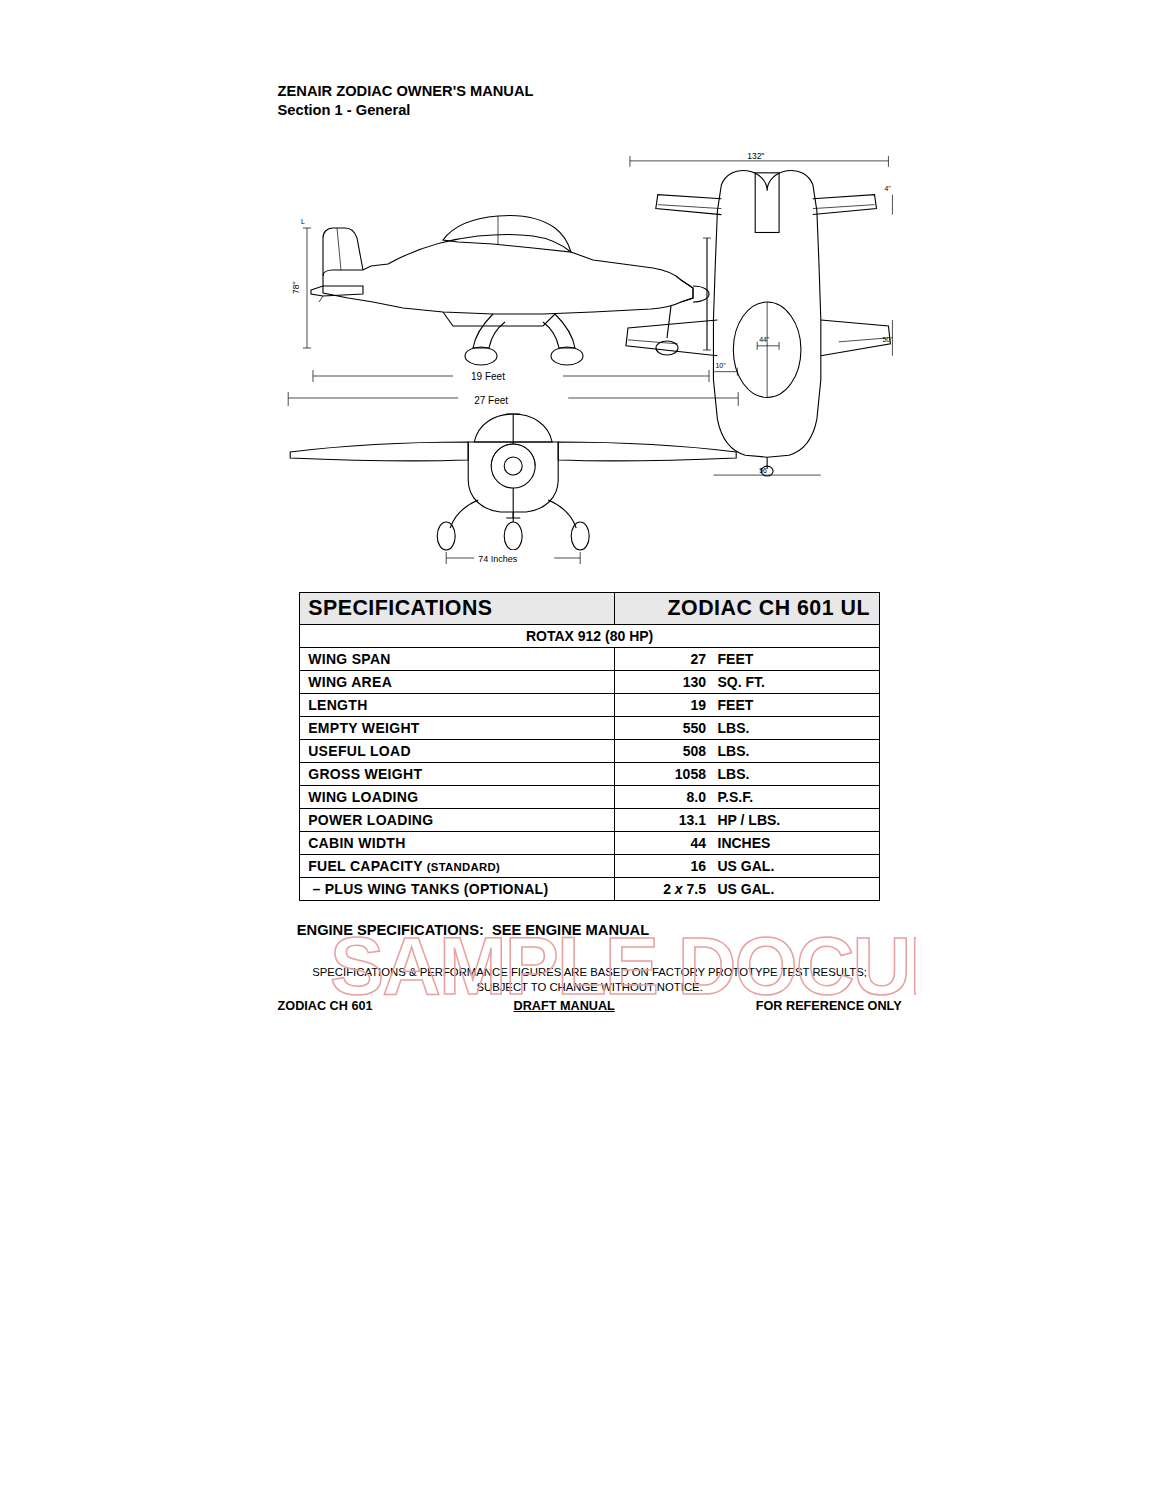ZENAIR ZODIAC OWNER'S MANUAL
Section 1 - General
78" L 19 Feet
44" 132" 4" 50" 10" 56
27 Feet 74 Inches
| SPECIFICATIONS | ZODIAC CH 601 UL |
| ROTAX 912 (80 HP) |
| WING SPAN | 27 FEET |
| WING AREA | 130 SQ. FT. |
| LENGTH | 19 FEET |
| EMPTY WEIGHT | 550 LBS. |
| USEFUL LOAD | 508 LBS. |
| GROSS WEIGHT | 1058 LBS. |
| WING LOADING | 8.0 P.S.F. |
| POWER LOADING | 13.1 HP / LBS. |
| CABIN WIDTH | 44 INCHES |
| FUEL CAPACITY (STANDARD) | 16 US GAL. |
| – PLUS WING TANKS (OPTIONAL) | 2 x 7.5 US GAL. |
ENGINE SPECIFICATIONS: SEE ENGINE MANUAL
SPECIFICATIONS & PERFORMANCE FIGURES ARE BASED ON FACTORY PROTOTYPE TEST RESULTS; SUBJECT TO CHANGE WITHOUT NOTICE.
SAMPLE DOCUMENT
ZODIAC CH 601 DRAFT MANUAL FOR REFERENCE ONLY